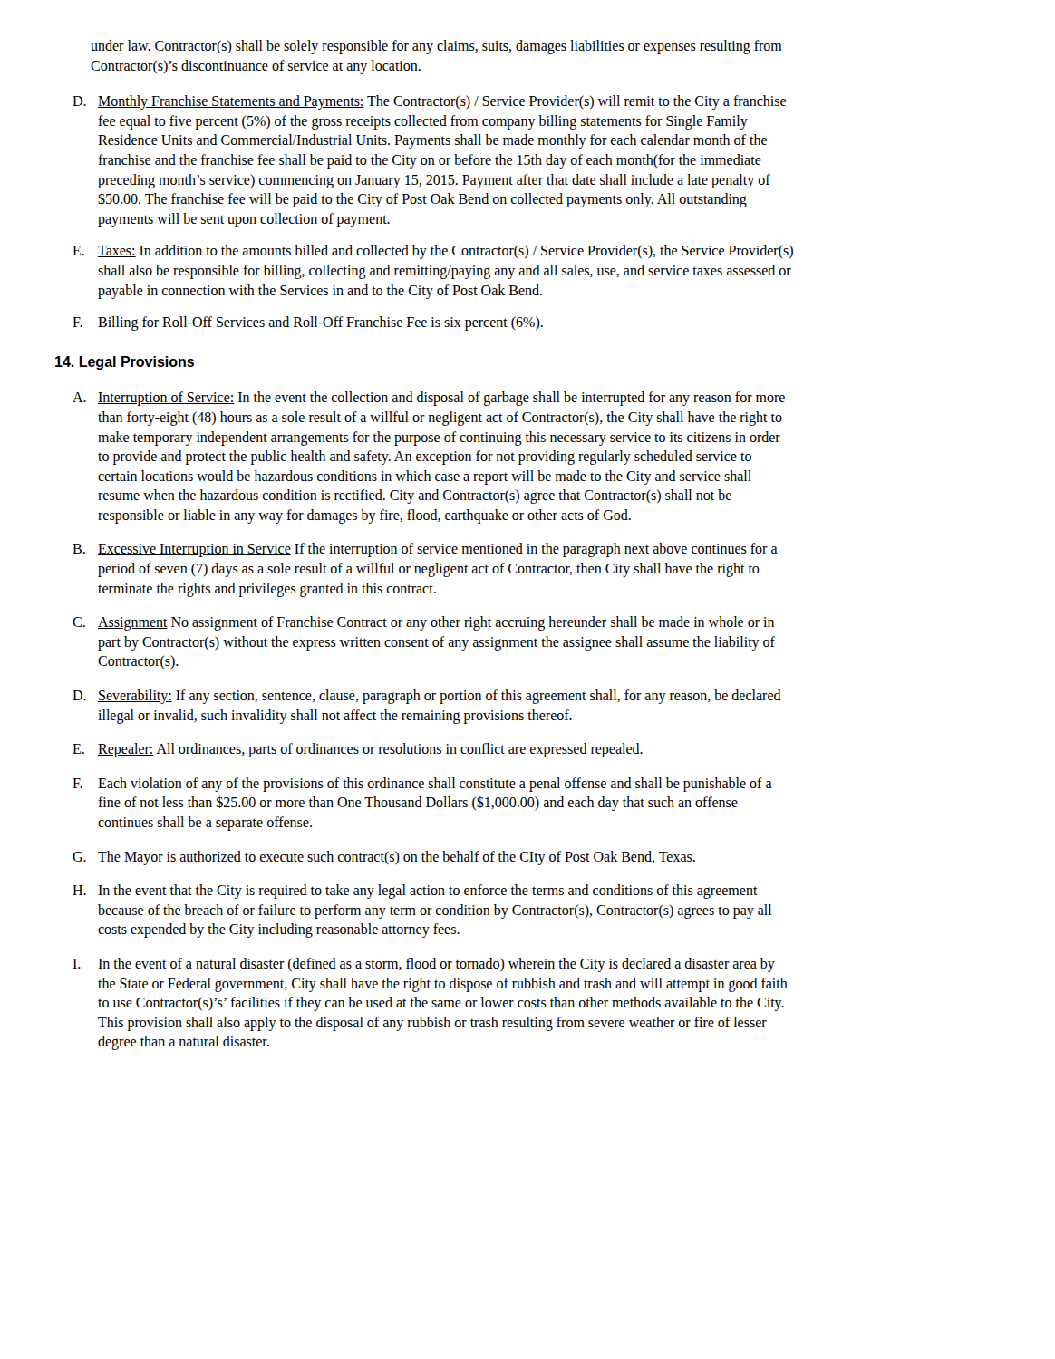under law. Contractor(s) shall be solely responsible for any claims, suits, damages liabilities or expenses resulting from Contractor(s)’s discontinuance of service at any location.
D.
Monthly Franchise Statements and Payments: The Contractor(s) / Service Provider(s) will remit to the City a franchise fee equal to five percent (5%) of the gross receipts collected from company billing statements for Single Family Residence Units and Commercial/Industrial Units. Payments shall be made monthly for each calendar month of the franchise and the franchise fee shall be paid to the City on or before the 15th day of each month(for the immediate preceding month’s service) commencing on January 15, 2015. Payment after that date shall include a late penalty of $50.00. The franchise fee will be paid to the City of Post Oak Bend on collected payments only. All outstanding payments will be sent upon collection of payment.
E.
Taxes: In addition to the amounts billed and collected by the Contractor(s) / Service Provider(s), the Service Provider(s) shall also be responsible for billing, collecting and remitting/paying any and all sales, use, and service taxes assessed or payable in connection with the Services in and to the City of Post Oak Bend.
F.
Billing for Roll-Off Services and Roll-Off Franchise Fee is six percent (6%).
14. Legal Provisions
A.
Interruption of Service: In the event the collection and disposal of garbage shall be interrupted for any reason for more than forty-eight (48) hours as a sole result of a willful or negligent act of Contractor(s), the City shall have the right to make temporary independent arrangements for the purpose of continuing this necessary service to its citizens in order to provide and protect the public health and safety. An exception for not providing regularly scheduled service to certain locations would be hazardous conditions in which case a report will be made to the City and service shall resume when the hazardous condition is rectified. City and Contractor(s) agree that Contractor(s) shall not be responsible or liable in any way for damages by fire, flood, earthquake or other acts of God.
B.
Excessive Interruption in Service If the interruption of service mentioned in the paragraph next above continues for a period of seven (7) days as a sole result of a willful or negligent act of Contractor, then City shall have the right to terminate the rights and privileges granted in this contract.
C.
Assignment No assignment of Franchise Contract or any other right accruing hereunder shall be made in whole or in part by Contractor(s) without the express written consent of any assignment the assignee shall assume the liability of Contractor(s).
D.
Severability: If any section, sentence, clause, paragraph or portion of this agreement shall, for any reason, be declared illegal or invalid, such invalidity shall not affect the remaining provisions thereof.
E.
Repealer: All ordinances, parts of ordinances or resolutions in conflict are expressed repealed.
F.
Each violation of any of the provisions of this ordinance shall constitute a penal offense and shall be punishable of a fine of not less than $25.00 or more than One Thousand Dollars ($1,000.00) and each day that such an offense continues shall be a separate offense.
G.
The Mayor is authorized to execute such contract(s) on the behalf of the CIty of Post Oak Bend, Texas.
H.
In the event that the City is required to take any legal action to enforce the terms and conditions of this agreement because of the breach of or failure to perform any term or condition by Contractor(s), Contractor(s) agrees to pay all costs expended by the City including reasonable attorney fees.
I.
In the event of a natural disaster (defined as a storm, flood or tornado) wherein the City is declared a disaster area by the State or Federal government, City shall have the right to dispose of rubbish and trash and will attempt in good faith to use Contractor(s)’s’ facilities if they can be used at the same or lower costs than other methods available to the City. This provision shall also apply to the disposal of any rubbish or trash resulting from severe weather or fire of lesser degree than a natural disaster.